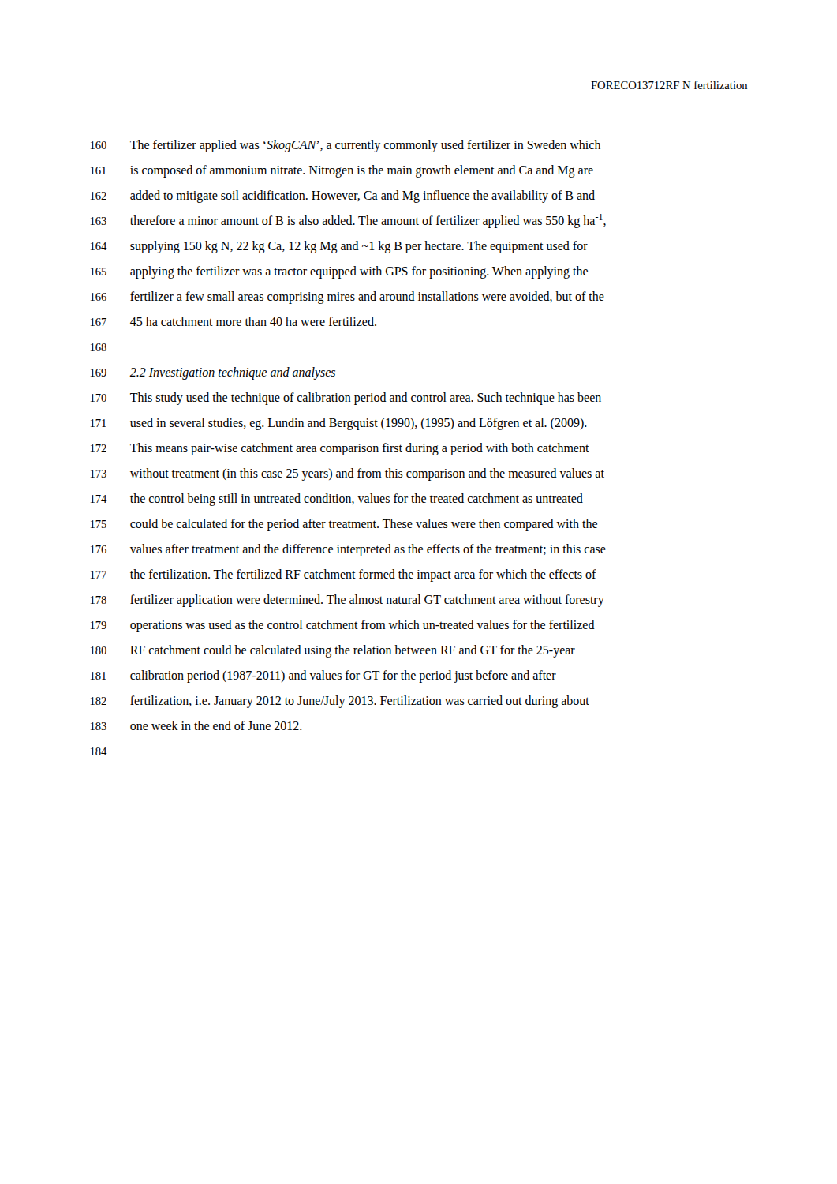FORECO13712RF N fertilization
160
The fertilizer applied was ‘SkogCAN’, a currently commonly used fertilizer in Sweden which
161
is composed of ammonium nitrate. Nitrogen is the main growth element and Ca and Mg are
162
added to mitigate soil acidification. However, Ca and Mg influence the availability of B and
163
therefore a minor amount of B is also added. The amount of fertilizer applied was 550 kg ha-1,
164
supplying 150 kg N, 22 kg Ca, 12 kg Mg and ~1 kg B per hectare. The equipment used for
165
applying the fertilizer was a tractor equipped with GPS for positioning. When applying the
166
fertilizer a few small areas comprising mires and around installations were avoided, but of the
167
45 ha catchment more than 40 ha were fertilized.
168
169
2.2 Investigation technique and analyses
170
This study used the technique of calibration period and control area. Such technique has been
171
used in several studies, eg. Lundin and Bergquist (1990), (1995) and Löfgren et al. (2009).
172
This means pair-wise catchment area comparison first during a period with both catchment
173
without treatment (in this case 25 years) and from this comparison and the measured values at
174
the control being still in untreated condition, values for the treated catchment as untreated
175
could be calculated for the period after treatment. These values were then compared with the
176
values after treatment and the difference interpreted as the effects of the treatment; in this case
177
the fertilization. The fertilized RF catchment formed the impact area for which the effects of
178
fertilizer application were determined. The almost natural GT catchment area without forestry
179
operations was used as the control catchment from which un-treated values for the fertilized
180
RF catchment could be calculated using the relation between RF and GT for the 25-year
181
calibration period (1987-2011) and values for GT for the period just before and after
182
fertilization, i.e. January 2012 to June/July 2013. Fertilization was carried out during about
183
one week in the end of June 2012.
184